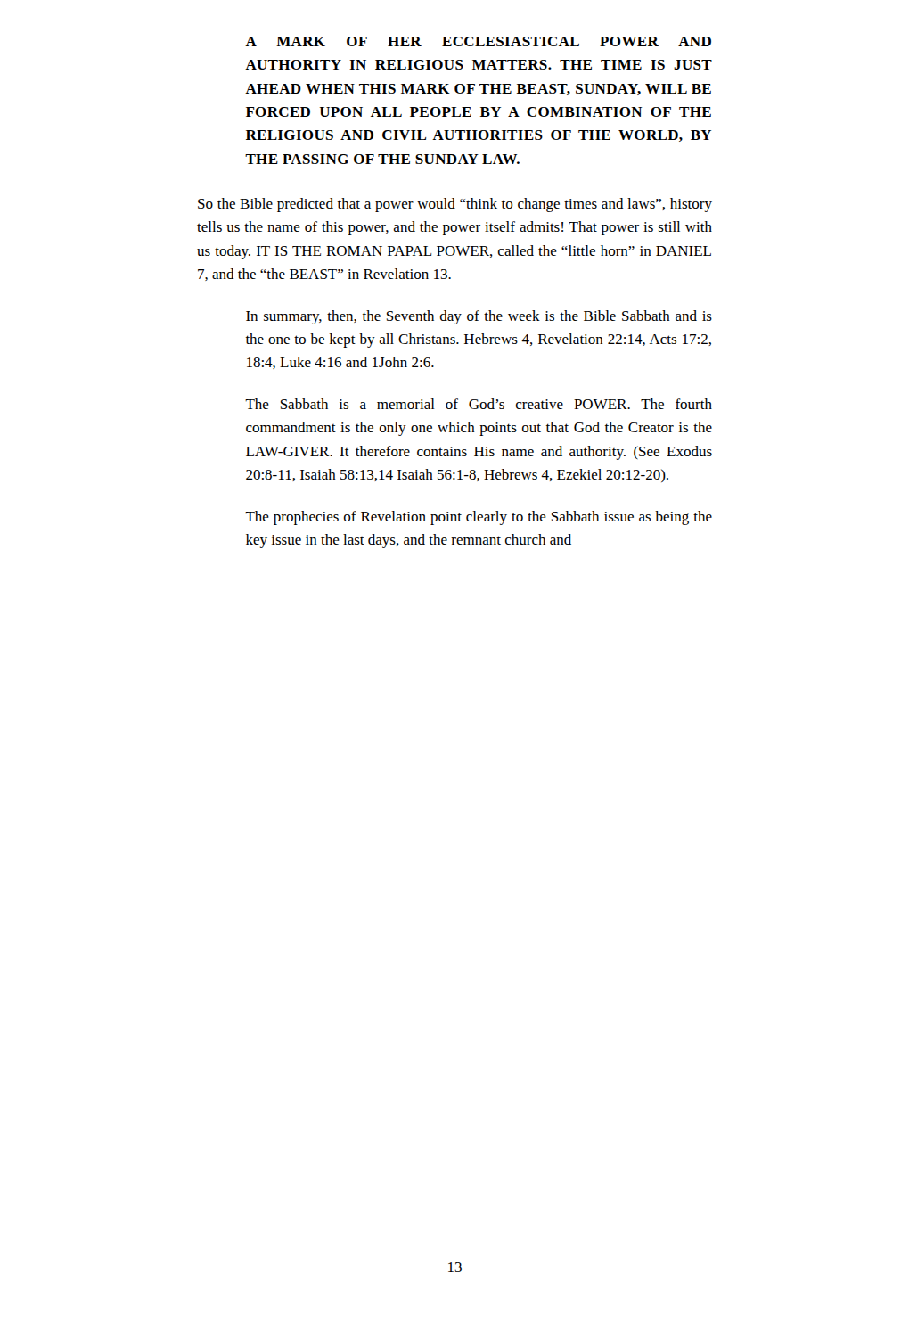A mark of her ecclesiastical power and authority in religious matters. The time is just ahead when this mark of the beast, Sunday, will be forced upon all people by a combination of the religious and civil authorities of the world, by the passing of the Sunday law.
So the Bible predicted that a power would “think to change times and laws”, history tells us the name of this power, and the power itself admits! That power is still with us today. IT IS THE ROMAN PAPAL POWER, called the “little horn” in DANIEL 7, and the “the BEAST” in Revelation 13.
In summary, then, the Seventh day of the week is the Bible Sabbath and is the one to be kept by all Christans. Hebrews 4, Revelation 22:14, Acts 17:2, 18:4, Luke 4:16 and 1John 2:6.
The Sabbath is a memorial of God’s creative POWER. The fourth commandment is the only one which points out that God the Creator is the LAW-GIVER. It therefore contains His name and authority. (See Exodus 20:8-11, Isaiah 58:13,14 Isaiah 56:1-8, Hebrews 4, Ezekiel 20:12-20).
The prophecies of Revelation point clearly to the Sabbath issue as being the key issue in the last days, and the remnant church and
13